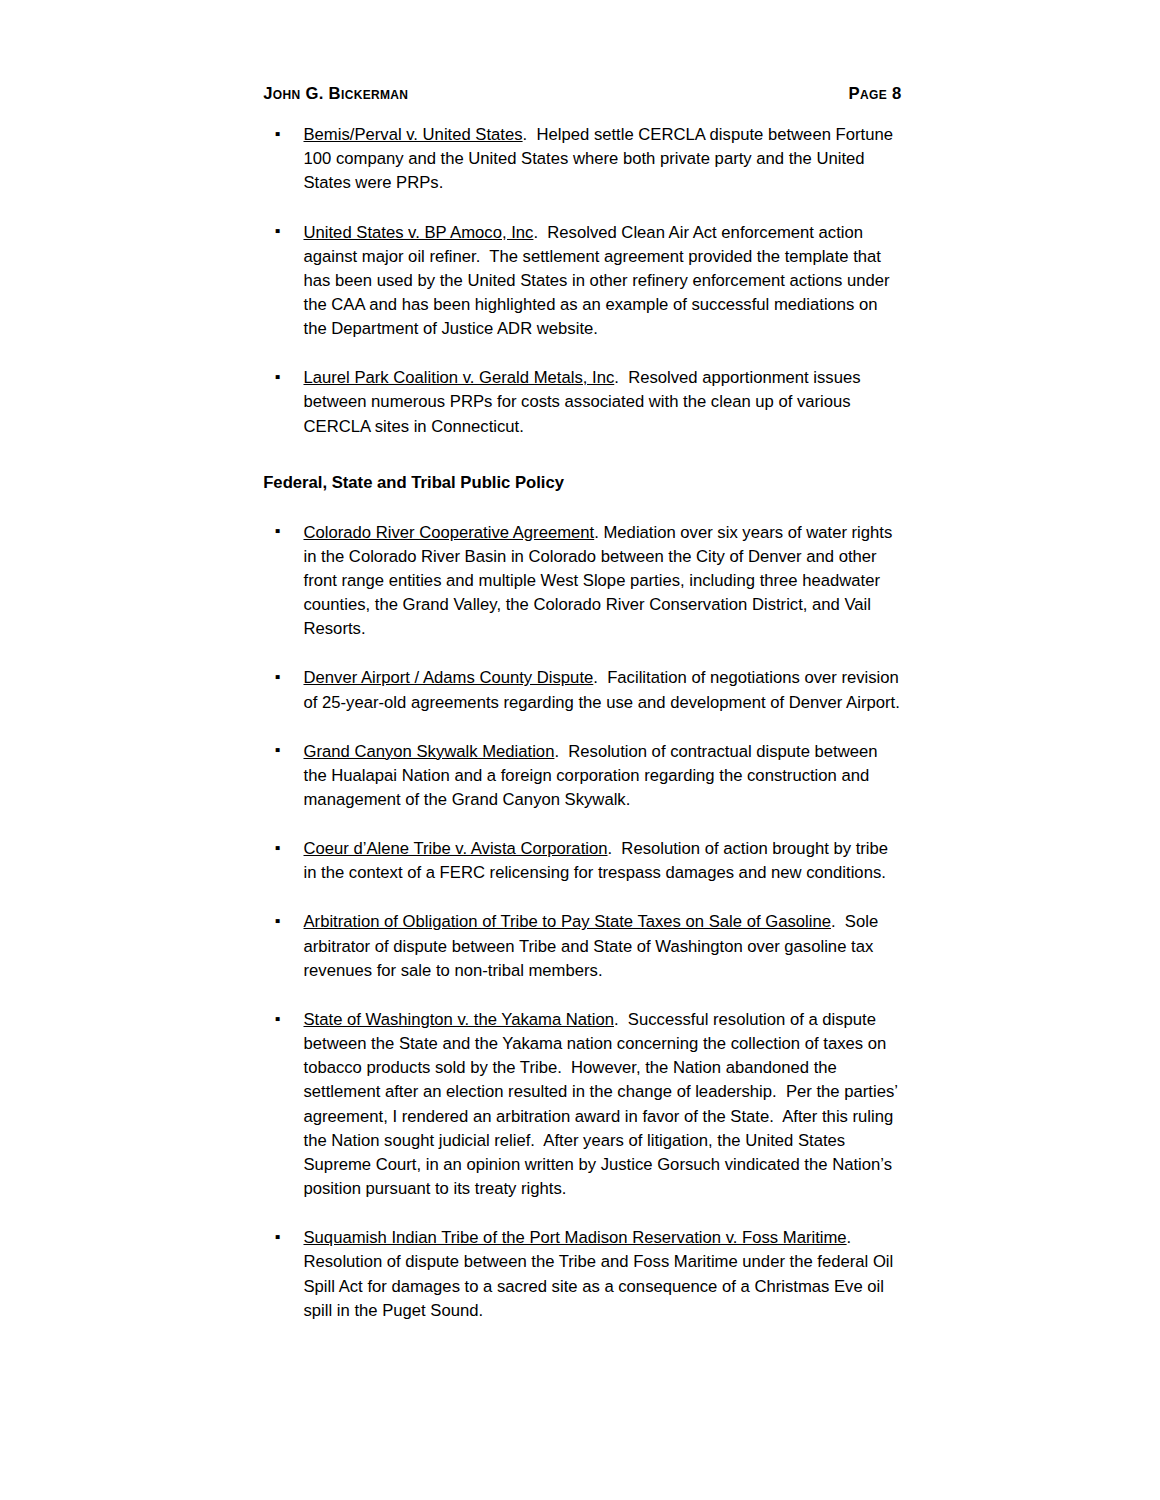John G. Bickerman Page 8
Bemis/Perval v. United States. Helped settle CERCLA dispute between Fortune 100 company and the United States where both private party and the United States were PRPs.
United States v. BP Amoco, Inc. Resolved Clean Air Act enforcement action against major oil refiner. The settlement agreement provided the template that has been used by the United States in other refinery enforcement actions under the CAA and has been highlighted as an example of successful mediations on the Department of Justice ADR website.
Laurel Park Coalition v. Gerald Metals, Inc. Resolved apportionment issues between numerous PRPs for costs associated with the clean up of various CERCLA sites in Connecticut.
Federal, State and Tribal Public Policy
Colorado River Cooperative Agreement. Mediation over six years of water rights in the Colorado River Basin in Colorado between the City of Denver and other front range entities and multiple West Slope parties, including three headwater counties, the Grand Valley, the Colorado River Conservation District, and Vail Resorts.
Denver Airport / Adams County Dispute. Facilitation of negotiations over revision of 25-year-old agreements regarding the use and development of Denver Airport.
Grand Canyon Skywalk Mediation. Resolution of contractual dispute between the Hualapai Nation and a foreign corporation regarding the construction and management of the Grand Canyon Skywalk.
Coeur d’Alene Tribe v. Avista Corporation. Resolution of action brought by tribe in the context of a FERC relicensing for trespass damages and new conditions.
Arbitration of Obligation of Tribe to Pay State Taxes on Sale of Gasoline. Sole arbitrator of dispute between Tribe and State of Washington over gasoline tax revenues for sale to non-tribal members.
State of Washington v. the Yakama Nation. Successful resolution of a dispute between the State and the Yakama nation concerning the collection of taxes on tobacco products sold by the Tribe. However, the Nation abandoned the settlement after an election resulted in the change of leadership. Per the parties’ agreement, I rendered an arbitration award in favor of the State. After this ruling the Nation sought judicial relief. After years of litigation, the United States Supreme Court, in an opinion written by Justice Gorsuch vindicated the Nation’s position pursuant to its treaty rights.
Suquamish Indian Tribe of the Port Madison Reservation v. Foss Maritime. Resolution of dispute between the Tribe and Foss Maritime under the federal Oil Spill Act for damages to a sacred site as a consequence of a Christmas Eve oil spill in the Puget Sound.